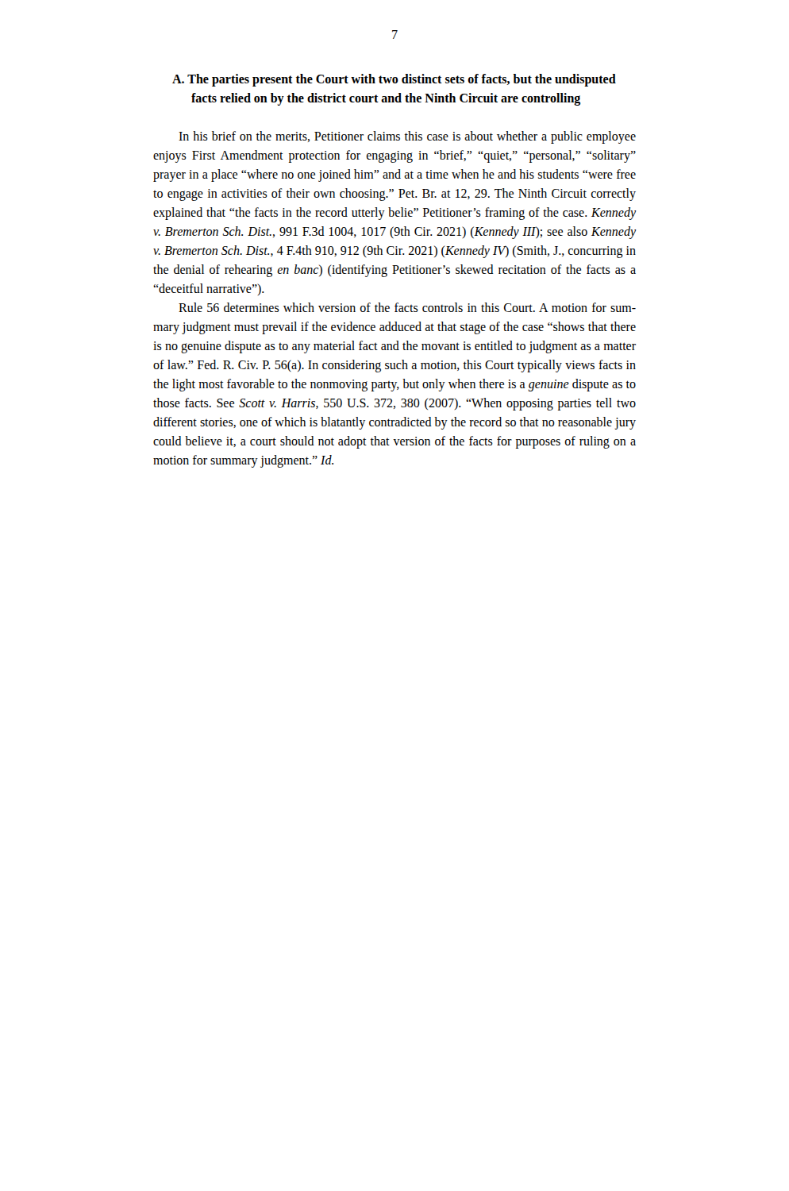7
A. The parties present the Court with two distinct sets of facts, but the undisputed facts relied on by the district court and the Ninth Circuit are controlling
In his brief on the merits, Petitioner claims this case is about whether a public employee enjoys First Amendment protection for engaging in “brief,” “quiet,” “personal,” “solitary” prayer in a place “where no one joined him” and at a time when he and his students “were free to engage in activities of their own choosing.” Pet. Br. at 12, 29. The Ninth Circuit correctly explained that “the facts in the record utterly belie” Petitioner’s framing of the case. Kennedy v. Bremerton Sch. Dist., 991 F.3d 1004, 1017 (9th Cir. 2021) (Kennedy III); see also Kennedy v. Bremerton Sch. Dist., 4 F.4th 910, 912 (9th Cir. 2021) (Kennedy IV) (Smith, J., concurring in the denial of rehearing en banc) (identifying Petitioner’s skewed recitation of the facts as a “deceitful narrative”).
Rule 56 determines which version of the facts controls in this Court. A motion for summary judgment must prevail if the evidence adduced at that stage of the case “shows that there is no genuine dispute as to any material fact and the movant is entitled to judgment as a matter of law.” Fed. R. Civ. P. 56(a). In considering such a motion, this Court typically views facts in the light most favorable to the nonmoving party, but only when there is a genuine dispute as to those facts. See Scott v. Harris, 550 U.S. 372, 380 (2007). “When opposing parties tell two different stories, one of which is blatantly contradicted by the record so that no reasonable jury could believe it, a court should not adopt that version of the facts for purposes of ruling on a motion for summary judgment.” Id.